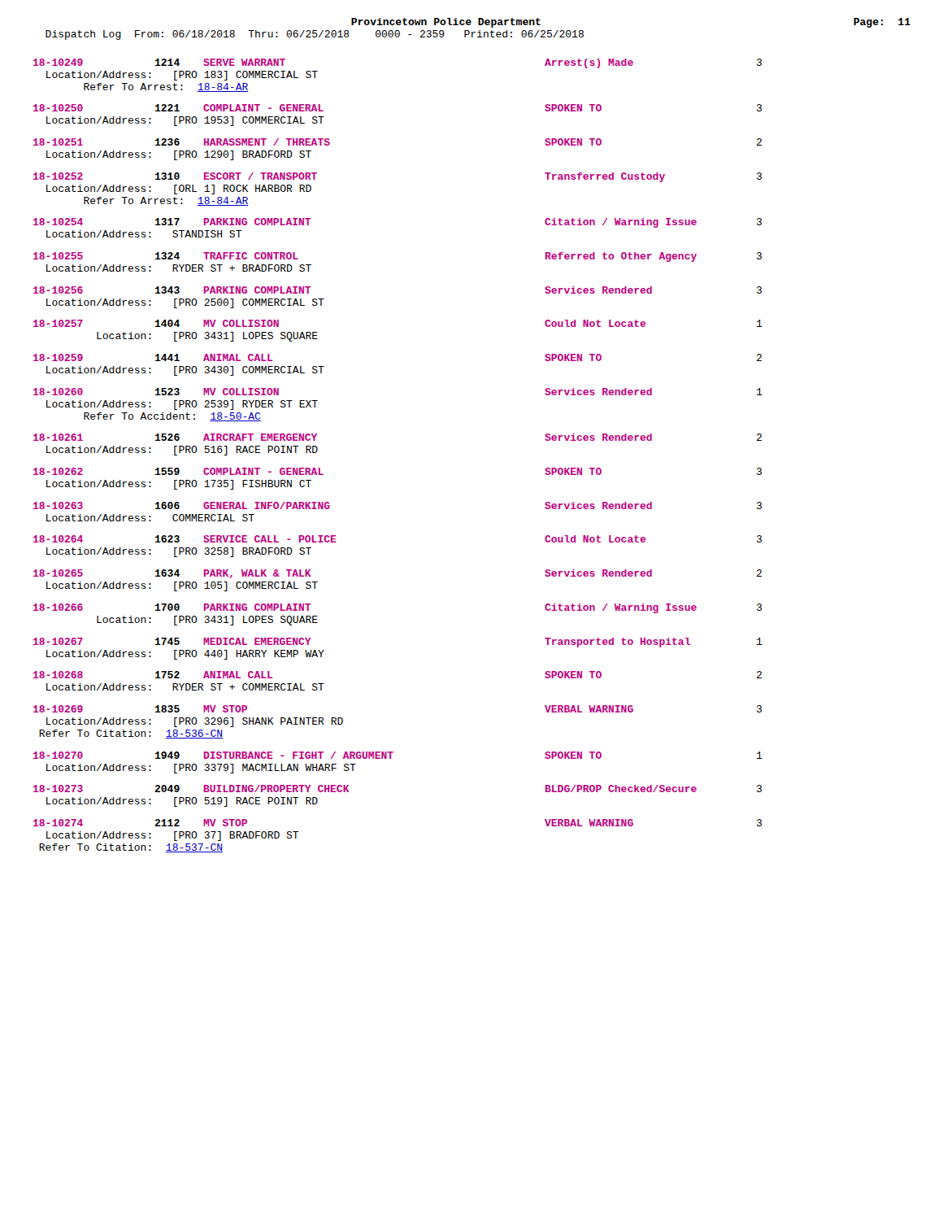Provincetown Police Department Page: 11
Dispatch Log From: 06/18/2018 Thru: 06/25/2018 0000 - 2359 Printed: 06/25/2018
18-102491214 SERVE WARRANT Arrest(s) Made 3
Location/Address: [PRO 183] COMMERCIAL ST
Refer To Arrest: 18-84-AR
18-102501221 COMPLAINT - GENERAL SPOKEN TO 3
Location/Address: [PRO 1953] COMMERCIAL ST
18-102511236 HARASSMENT / THREATS SPOKEN TO 2
Location/Address: [PRO 1290] BRADFORD ST
18-102521310 ESCORT / TRANSPORT Transferred Custody 3
Location/Address: [ORL 1] ROCK HARBOR RD
Refer To Arrest: 18-84-AR
18-102541317 PARKING COMPLAINT Citation / Warning Issue 3
Location/Address: STANDISH ST
18-102551324 TRAFFIC CONTROL Referred to Other Agency 3
Location/Address: RYDER ST + BRADFORD ST
18-102561343 PARKING COMPLAINT Services Rendered 3
Location/Address: [PRO 2500] COMMERCIAL ST
18-102571404 MV COLLISION Could Not Locate 1
Location: [PRO 3431] LOPES SQUARE
18-102591441 ANIMAL CALL SPOKEN TO 2
Location/Address: [PRO 3430] COMMERCIAL ST
18-102601523 MV COLLISION Services Rendered 1
Location/Address: [PRO 2539] RYDER ST EXT
Refer To Accident: 18-50-AC
18-102611526 AIRCRAFT EMERGENCY Services Rendered 2
Location/Address: [PRO 516] RACE POINT RD
18-102621559 COMPLAINT - GENERAL SPOKEN TO 3
Location/Address: [PRO 1735] FISHBURN CT
18-102631606 GENERAL INFO/PARKING Services Rendered 3
Location/Address: COMMERCIAL ST
18-102641623 SERVICE CALL - POLICE Could Not Locate 3
Location/Address: [PRO 3258] BRADFORD ST
18-102651634 PARK, WALK & TALK Services Rendered 2
Location/Address: [PRO 105] COMMERCIAL ST
18-102661700 PARKING COMPLAINT Citation / Warning Issue 3
Location: [PRO 3431] LOPES SQUARE
18-102671745 MEDICAL EMERGENCY Transported to Hospital 1
Location/Address: [PRO 440] HARRY KEMP WAY
18-102681752 ANIMAL CALL SPOKEN TO 2
Location/Address: RYDER ST + COMMERCIAL ST
18-102691835 MV STOP VERBAL WARNING 3
Location/Address: [PRO 3296] SHANK PAINTER RD
Refer To Citation: 18-536-CN
18-102701949 DISTURBANCE - FIGHT / ARGUMENT SPOKEN TO 1
Location/Address: [PRO 3379] MACMILLAN WHARF ST
18-102732049 BUILDING/PROPERTY CHECK BLDG/PROP Checked/Secure 3
Location/Address: [PRO 519] RACE POINT RD
18-102742112 MV STOP VERBAL WARNING 3
Location/Address: [PRO 37] BRADFORD ST
Refer To Citation: 18-537-CN